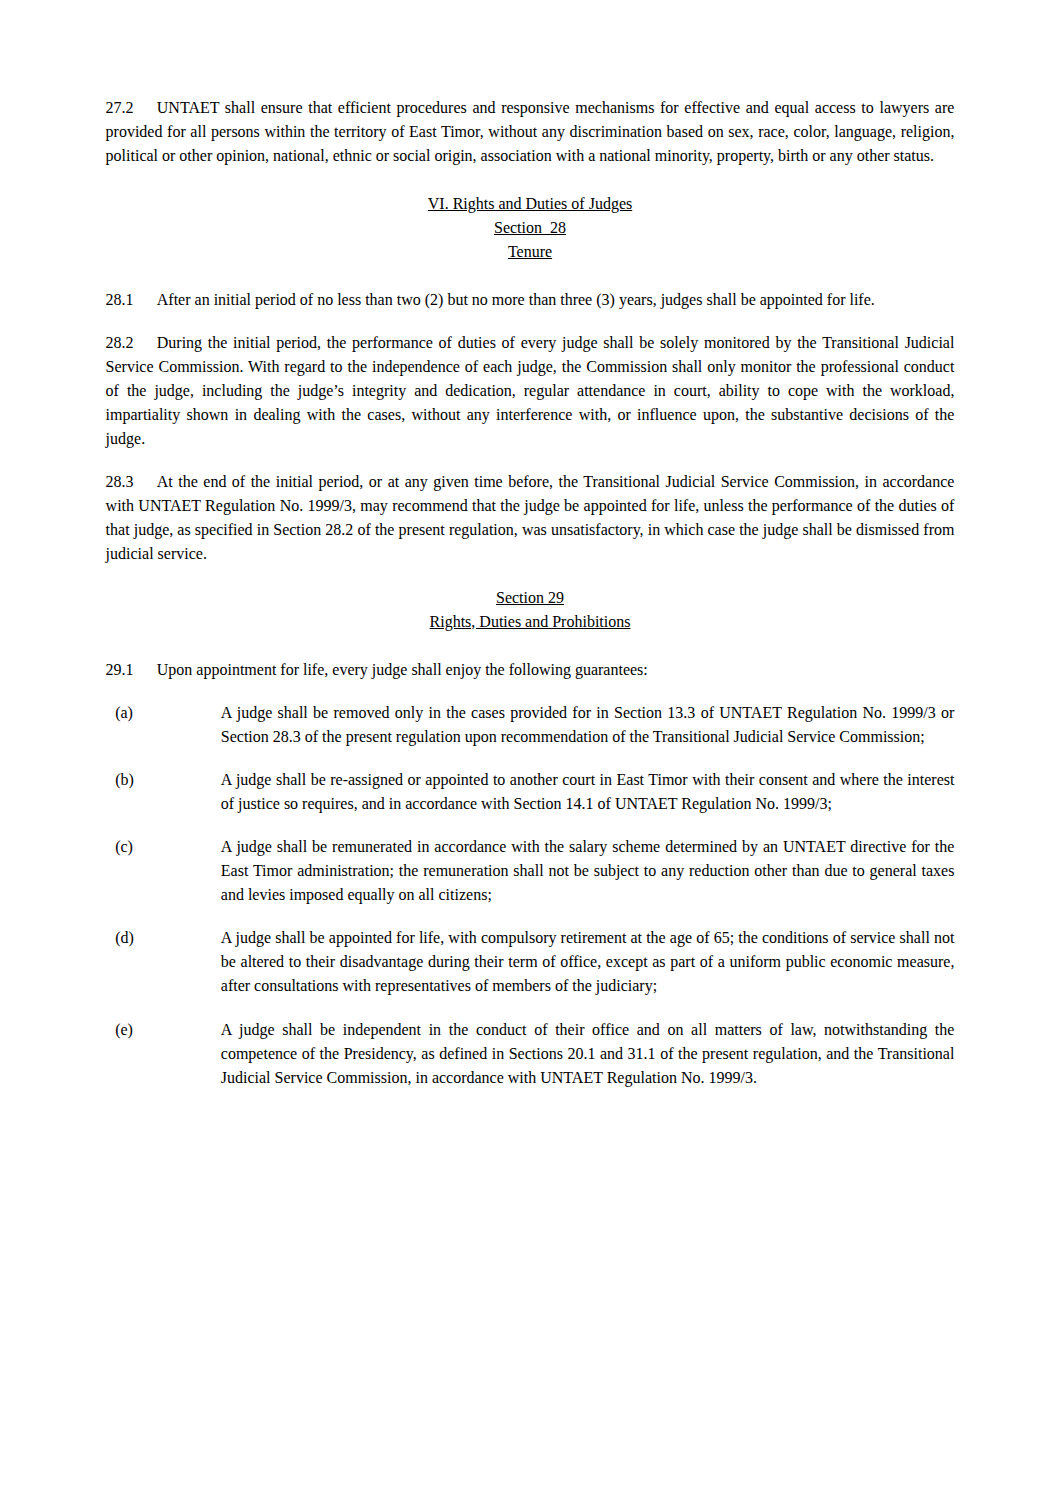27.2 UNTAET shall ensure that efficient procedures and responsive mechanisms for effective and equal access to lawyers are provided for all persons within the territory of East Timor, without any discrimination based on sex, race, color, language, religion, political or other opinion, national, ethnic or social origin, association with a national minority, property, birth or any other status.
VI. Rights and Duties of Judges
Section 28
Tenure
28.1 After an initial period of no less than two (2) but no more than three (3) years, judges shall be appointed for life.
28.2 During the initial period, the performance of duties of every judge shall be solely monitored by the Transitional Judicial Service Commission. With regard to the independence of each judge, the Commission shall only monitor the professional conduct of the judge, including the judge’s integrity and dedication, regular attendance in court, ability to cope with the workload, impartiality shown in dealing with the cases, without any interference with, or influence upon, the substantive decisions of the judge.
28.3 At the end of the initial period, or at any given time before, the Transitional Judicial Service Commission, in accordance with UNTAET Regulation No. 1999/3, may recommend that the judge be appointed for life, unless the performance of the duties of that judge, as specified in Section 28.2 of the present regulation, was unsatisfactory, in which case the judge shall be dismissed from judicial service.
Section 29
Rights, Duties and Prohibitions
29.1 Upon appointment for life, every judge shall enjoy the following guarantees:
(a) A judge shall be removed only in the cases provided for in Section 13.3 of UNTAET Regulation No. 1999/3 or Section 28.3 of the present regulation upon recommendation of the Transitional Judicial Service Commission;
(b) A judge shall be re-assigned or appointed to another court in East Timor with their consent and where the interest of justice so requires, and in accordance with Section 14.1 of UNTAET Regulation No. 1999/3;
(c) A judge shall be remunerated in accordance with the salary scheme determined by an UNTAET directive for the East Timor administration; the remuneration shall not be subject to any reduction other than due to general taxes and levies imposed equally on all citizens;
(d) A judge shall be appointed for life, with compulsory retirement at the age of 65; the conditions of service shall not be altered to their disadvantage during their term of office, except as part of a uniform public economic measure, after consultations with representatives of members of the judiciary;
(e) A judge shall be independent in the conduct of their office and on all matters of law, notwithstanding the competence of the Presidency, as defined in Sections 20.1 and 31.1 of the present regulation, and the Transitional Judicial Service Commission, in accordance with UNTAET Regulation No. 1999/3.